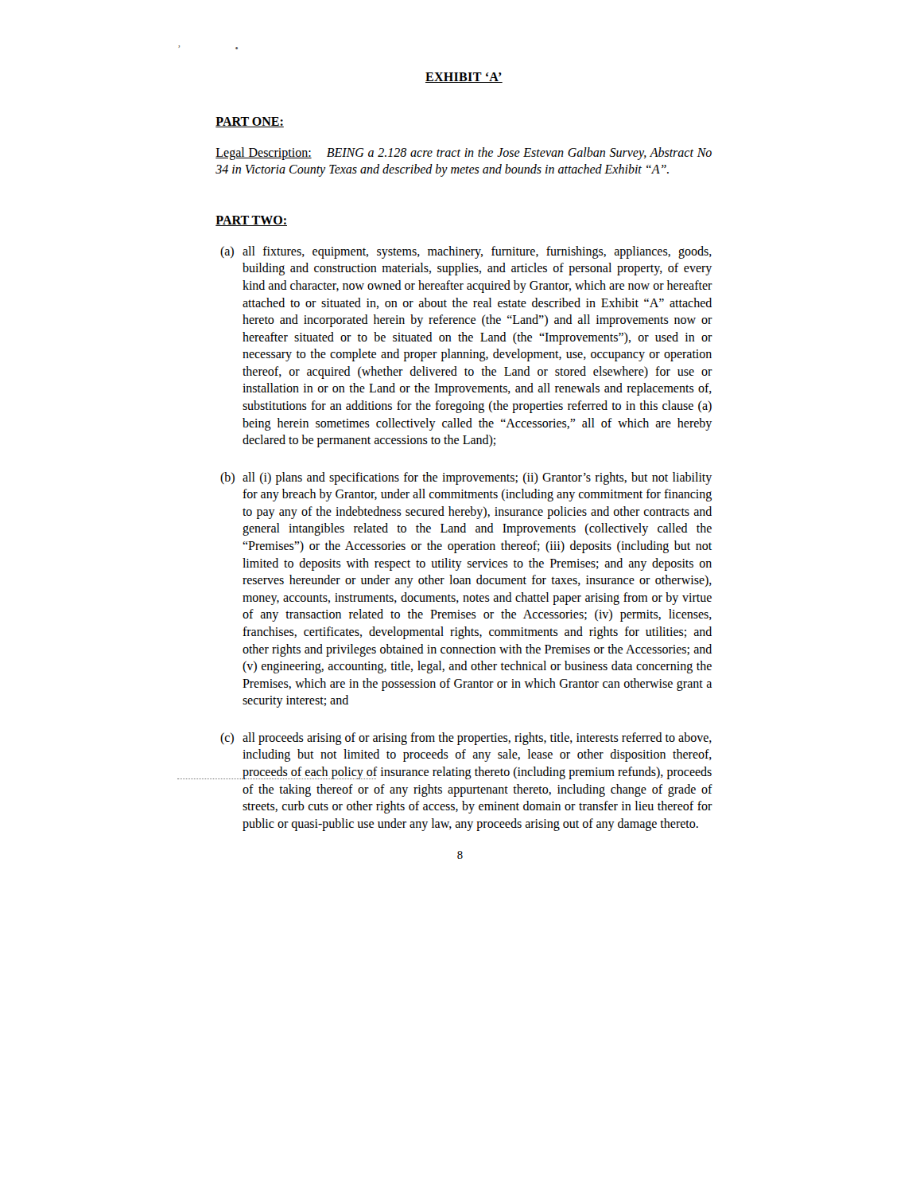’ •
EXHIBIT ‘A’
PART ONE:
Legal Description: BEING a 2.128 acre tract in the Jose Estevan Galban Survey, Abstract No 34 in Victoria County Texas and described by metes and bounds in attached Exhibit “A”.
PART TWO:
(a) all fixtures, equipment, systems, machinery, furniture, furnishings, appliances, goods, building and construction materials, supplies, and articles of personal property, of every kind and character, now owned or hereafter acquired by Grantor, which are now or hereafter attached to or situated in, on or about the real estate described in Exhibit “A” attached hereto and incorporated herein by reference (the “Land”) and all improvements now or hereafter situated or to be situated on the Land (the “Improvements”), or used in or necessary to the complete and proper planning, development, use, occupancy or operation thereof, or acquired (whether delivered to the Land or stored elsewhere) for use or installation in or on the Land or the Improvements, and all renewals and replacements of, substitutions for an additions for the foregoing (the properties referred to in this clause (a) being herein sometimes collectively called the “Accessories,” all of which are hereby declared to be permanent accessions to the Land);
(b) all (i) plans and specifications for the improvements; (ii) Grantor’s rights, but not liability for any breach by Grantor, under all commitments (including any commitment for financing to pay any of the indebtedness secured hereby), insurance policies and other contracts and general intangibles related to the Land and Improvements (collectively called the “Premises”) or the Accessories or the operation thereof; (iii) deposits (including but not limited to deposits with respect to utility services to the Premises; and any deposits on reserves hereunder or under any other loan document for taxes, insurance or otherwise), money, accounts, instruments, documents, notes and chattel paper arising from or by virtue of any transaction related to the Premises or the Accessories; (iv) permits, licenses, franchises, certificates, developmental rights, commitments and rights for utilities; and other rights and privileges obtained in connection with the Premises or the Accessories; and (v) engineering, accounting, title, legal, and other technical or business data concerning the Premises, which are in the possession of Grantor or in which Grantor can otherwise grant a security interest; and
(c) all proceeds arising of or arising from the properties, rights, title, interests referred to above, including but not limited to proceeds of any sale, lease or other disposition thereof, proceeds of each policy of insurance relating thereto (including premium refunds), proceeds of the taking thereof or of any rights appurtenant thereto, including change of grade of streets, curb cuts or other rights of access, by eminent domain or transfer in lieu thereof for public or quasi-public use under any law, any proceeds arising out of any damage thereto.
8